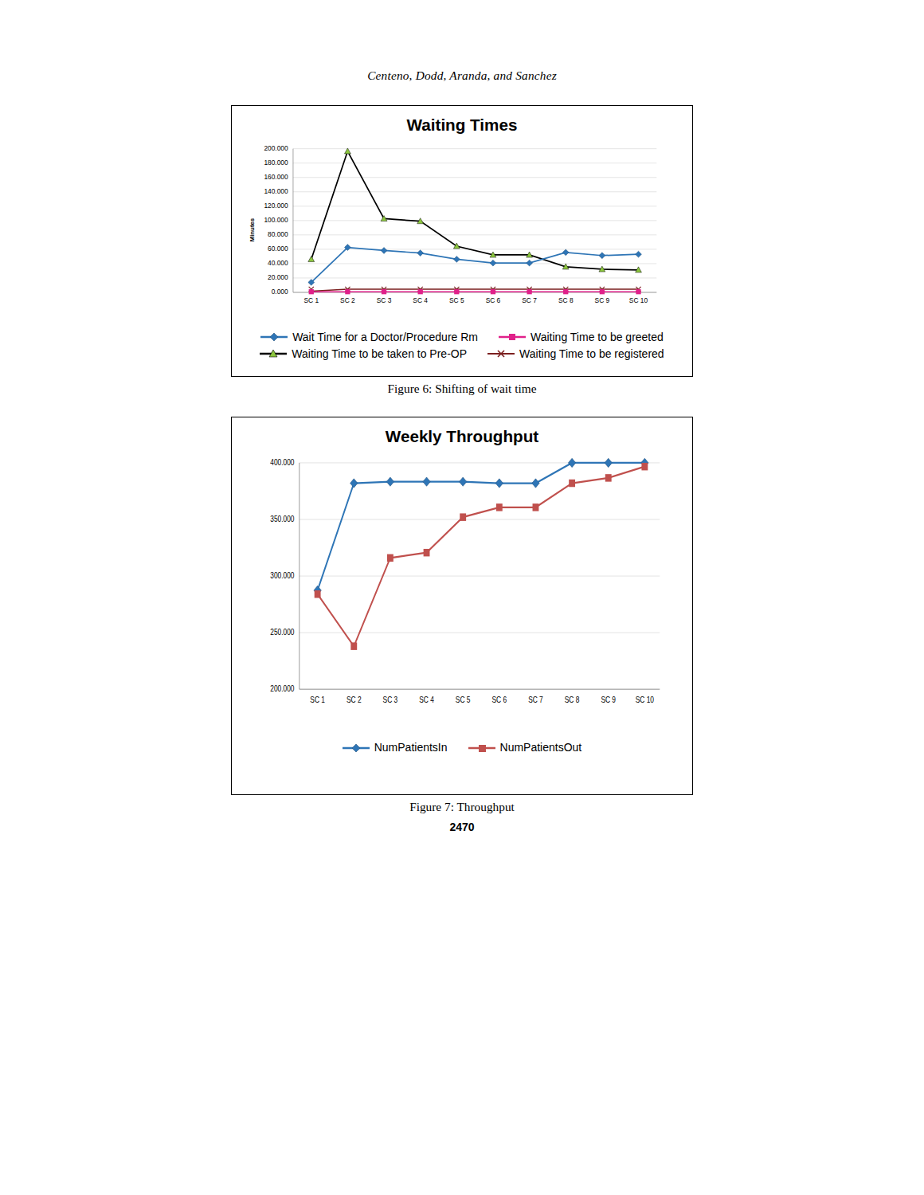Centeno, Dodd, Aranda, and Sanchez
Waiting Times
Minutes 0.000 20.000 40.000 60.000 80.000 100.000 120.000 140.000 160.000 180.000 200.000 SC 1 SC 2 SC 3 SC 4 SC 5 SC 6 SC 7 SC 8 SC 9 SC 10
Wait Time for a Doctor/Procedure Rm Waiting Time to be greeted
Waiting Time to be taken to Pre-OP Waiting Time to be registered
Figure 6: Shifting of wait time
Weekly Throughput
200.000 250.000 300.000 350.000 400.000 SC 1 SC 2 SC 3 SC 4 SC 5 SC 6 SC 7 SC 8 SC 9 SC 10
NumPatientsIn NumPatientsOut
Figure 7: Throughput
2470